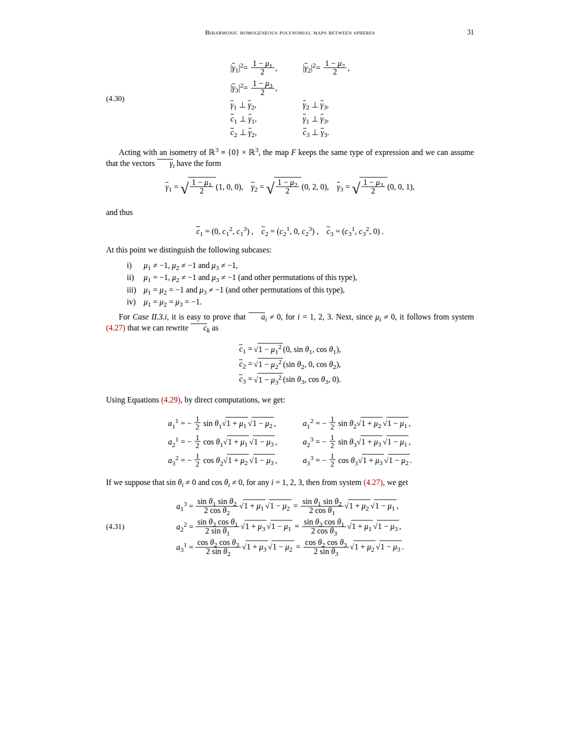Biharmonic homogeneous polynomial maps between spheres 31
(4.30)
| / γ 1 / 2 = 1 − μ 1 2 , | / γ 2 / 2 = 1 − μ 2 2 , |
| / γ 3 / 2 = 1 − μ 3 2 , | |
| γ 1 ⊥ γ 2 , | γ 2 ⊥ γ 3 , |
| c 1 ⊥ γ 1 , | γ 1 ⊥ γ 3 , |
| c 2 ⊥ γ 2 , | c 3 ⊥ γ 3 . |
Acting with an isometry of ℝ3 ≡ {0} × ℝ3, the map F keeps the same type of expression and we can assume that the vectors γi have the form
γ1 = √1 − μ12(1, 0, 0), γ2 = √1 − μ22(0, 2, 0), γ3 = √1 − μ32(0, 0, 1),
and thus
c1 = (0, c12, c13) , c2 = (c21, 0, c23) , c3 = (c31, c32, 0) .
At this point we distinguish the following subcases:
i) μ1 ≠ −1, μ2 ≠ −1 and μ3 ≠ −1,
ii) μ1 = −1, μ2 ≠ −1 and μ3 ≠ −1 (and other permutations of this type),
iii) μ1 = μ2 = −1 and μ3 ≠ −1 (and other permutations of this type),
iv) μ1 = μ2 = μ3 = −1.
For Case II.3.i, it is easy to prove that ai ≠ 0, for i = 1, 2, 3. Next, since μi ≠ 0, it follows from system (4.27) that we can rewrite ck as
| c 1 = | √ 1 − μ 1 2 (0, sin θ 1 , cos θ 1 ), |
| c 2 = | √ 1 − μ 2 2 (sin θ 2 , 0, cos θ 2 ), |
| c 3 = | √ 1 − μ 3 2 (sin θ 3 , cos θ 3 , 0). |
Using Equations (4.29), by direct computations, we get:
| a 1 1 = − 1 2 sin θ 1 √ 1 + μ 1 √ 1 − μ 2 , | a 1 2 = − 1 2 sin θ 2 √ 1 + μ 2 √ 1 − μ 1 , |
| a 2 1 = − 1 2 cos θ 1 √ 1 + μ 1 √ 1 − μ 3 , | a 2 3 = − 1 2 sin θ 3 √ 1 + μ 3 √ 1 − μ 1 , |
| a 3 2 = − 1 2 cos θ 2 √ 1 + μ 2 √ 1 − μ 3 , | a 3 3 = − 1 2 cos θ 3 √ 1 + μ 3 √ 1 − μ 2 . |
If we suppose that sin θi ≠ 0 and cos θi ≠ 0, for any i = 1, 2, 3, then from system (4.27), we get
(4.31)
| a 1 3 = | sin θ 1 sin θ 2 2 cos θ 2 √ 1 + μ 1 √ 1 − μ 2 = sin θ 1 sin θ 2 2 cos θ 1 √ 1 + μ 2 √ 1 − μ 1 , |
| a 2 2 = | sin θ 3 cos θ 1 2 sin θ 1 √ 1 + μ 3 √ 1 − μ 1 = sin θ 3 cos θ 1 2 cos θ 3 √ 1 + μ 1 √ 1 − μ 3 , |
| a 3 1 = | cos θ 2 cos θ 3 2 sin θ 2 √ 1 + μ 3 √ 1 − μ 2 = cos θ 2 cos θ 3 2 sin θ 3 √ 1 + μ 2 √ 1 − μ 3 . |